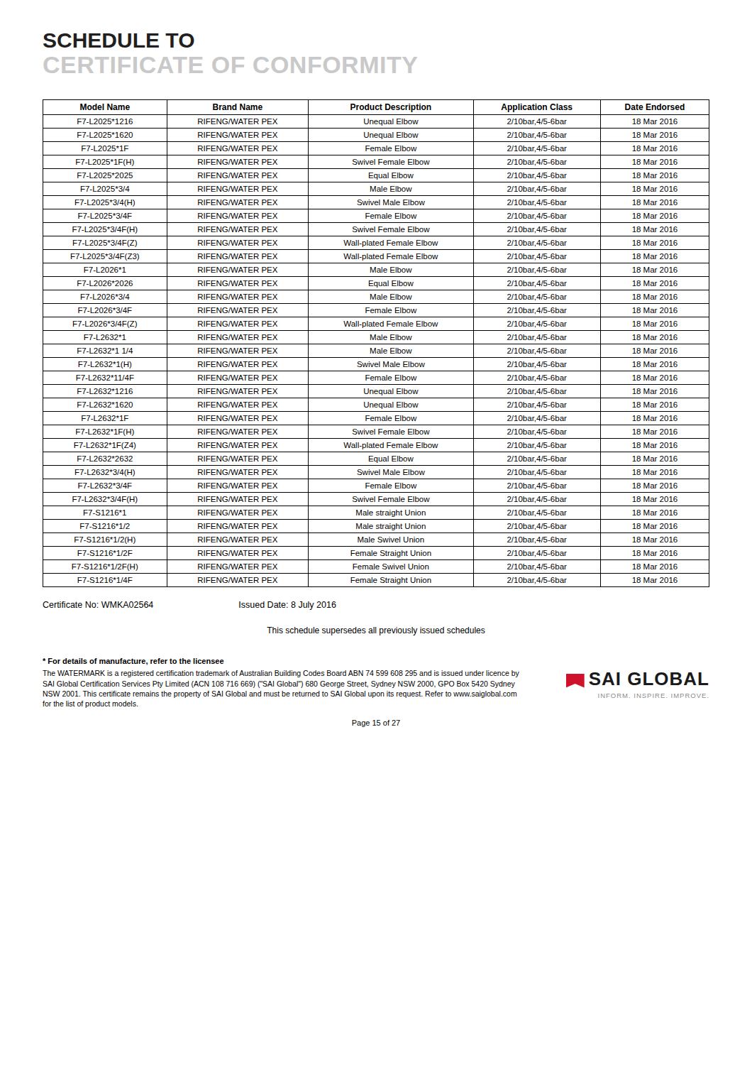SCHEDULE TO
CERTIFICATE OF CONFORMITY
| Model Name | Brand Name | Product Description | Application Class | Date Endorsed |
| --- | --- | --- | --- | --- |
| F7-L2025*1216 | RIFENG/WATER PEX | Unequal Elbow | 2/10bar,4/5-6bar | 18 Mar 2016 |
| F7-L2025*1620 | RIFENG/WATER PEX | Unequal Elbow | 2/10bar,4/5-6bar | 18 Mar 2016 |
| F7-L2025*1F | RIFENG/WATER PEX | Female Elbow | 2/10bar,4/5-6bar | 18 Mar 2016 |
| F7-L2025*1F(H) | RIFENG/WATER PEX | Swivel Female Elbow | 2/10bar,4/5-6bar | 18 Mar 2016 |
| F7-L2025*2025 | RIFENG/WATER PEX | Equal Elbow | 2/10bar,4/5-6bar | 18 Mar 2016 |
| F7-L2025*3/4 | RIFENG/WATER PEX | Male Elbow | 2/10bar,4/5-6bar | 18 Mar 2016 |
| F7-L2025*3/4(H) | RIFENG/WATER PEX | Swivel Male Elbow | 2/10bar,4/5-6bar | 18 Mar 2016 |
| F7-L2025*3/4F | RIFENG/WATER PEX | Female Elbow | 2/10bar,4/5-6bar | 18 Mar 2016 |
| F7-L2025*3/4F(H) | RIFENG/WATER PEX | Swivel Female Elbow | 2/10bar,4/5-6bar | 18 Mar 2016 |
| F7-L2025*3/4F(Z) | RIFENG/WATER PEX | Wall-plated Female Elbow | 2/10bar,4/5-6bar | 18 Mar 2016 |
| F7-L2025*3/4F(Z3) | RIFENG/WATER PEX | Wall-plated Female Elbow | 2/10bar,4/5-6bar | 18 Mar 2016 |
| F7-L2026*1 | RIFENG/WATER PEX | Male Elbow | 2/10bar,4/5-6bar | 18 Mar 2016 |
| F7-L2026*2026 | RIFENG/WATER PEX | Equal Elbow | 2/10bar,4/5-6bar | 18 Mar 2016 |
| F7-L2026*3/4 | RIFENG/WATER PEX | Male Elbow | 2/10bar,4/5-6bar | 18 Mar 2016 |
| F7-L2026*3/4F | RIFENG/WATER PEX | Female Elbow | 2/10bar,4/5-6bar | 18 Mar 2016 |
| F7-L2026*3/4F(Z) | RIFENG/WATER PEX | Wall-plated Female Elbow | 2/10bar,4/5-6bar | 18 Mar 2016 |
| F7-L2632*1 | RIFENG/WATER PEX | Male Elbow | 2/10bar,4/5-6bar | 18 Mar 2016 |
| F7-L2632*1 1/4 | RIFENG/WATER PEX | Male Elbow | 2/10bar,4/5-6bar | 18 Mar 2016 |
| F7-L2632*1(H) | RIFENG/WATER PEX | Swivel Male Elbow | 2/10bar,4/5-6bar | 18 Mar 2016 |
| F7-L2632*11/4F | RIFENG/WATER PEX | Female Elbow | 2/10bar,4/5-6bar | 18 Mar 2016 |
| F7-L2632*1216 | RIFENG/WATER PEX | Unequal Elbow | 2/10bar,4/5-6bar | 18 Mar 2016 |
| F7-L2632*1620 | RIFENG/WATER PEX | Unequal Elbow | 2/10bar,4/5-6bar | 18 Mar 2016 |
| F7-L2632*1F | RIFENG/WATER PEX | Female Elbow | 2/10bar,4/5-6bar | 18 Mar 2016 |
| F7-L2632*1F(H) | RIFENG/WATER PEX | Swivel Female Elbow | 2/10bar,4/5-6bar | 18 Mar 2016 |
| F7-L2632*1F(Z4) | RIFENG/WATER PEX | Wall-plated Female Elbow | 2/10bar,4/5-6bar | 18 Mar 2016 |
| F7-L2632*2632 | RIFENG/WATER PEX | Equal Elbow | 2/10bar,4/5-6bar | 18 Mar 2016 |
| F7-L2632*3/4(H) | RIFENG/WATER PEX | Swivel Male Elbow | 2/10bar,4/5-6bar | 18 Mar 2016 |
| F7-L2632*3/4F | RIFENG/WATER PEX | Female Elbow | 2/10bar,4/5-6bar | 18 Mar 2016 |
| F7-L2632*3/4F(H) | RIFENG/WATER PEX | Swivel Female Elbow | 2/10bar,4/5-6bar | 18 Mar 2016 |
| F7-S1216*1 | RIFENG/WATER PEX | Male straight Union | 2/10bar,4/5-6bar | 18 Mar 2016 |
| F7-S1216*1/2 | RIFENG/WATER PEX | Male straight Union | 2/10bar,4/5-6bar | 18 Mar 2016 |
| F7-S1216*1/2(H) | RIFENG/WATER PEX | Male Swivel Union | 2/10bar,4/5-6bar | 18 Mar 2016 |
| F7-S1216*1/2F | RIFENG/WATER PEX | Female Straight Union | 2/10bar,4/5-6bar | 18 Mar 2016 |
| F7-S1216*1/2F(H) | RIFENG/WATER PEX | Female Swivel Union | 2/10bar,4/5-6bar | 18 Mar 2016 |
| F7-S1216*1/4F | RIFENG/WATER PEX | Female Straight Union | 2/10bar,4/5-6bar | 18 Mar 2016 |
Certificate No: WMKA02564 Issued Date: 8 July 2016
This schedule supersedes all previously issued schedules
* For details of manufacture, refer to the licensee
The WATERMARK is a registered certification trademark of Australian Building Codes Board ABN 74 599 608 295 and is issued under licence by SAI Global Certification Services Pty Limited (ACN 108 716 669) ("SAI Global") 680 George Street, Sydney NSW 2000, GPO Box 5420 Sydney NSW 2001. This certificate remains the property of SAI Global and must be returned to SAI Global upon its request. Refer to www.saiglobal.com for the list of product models.
SAI GLOBAL
INFORM. INSPIRE. IMPROVE.
Page 15 of 27